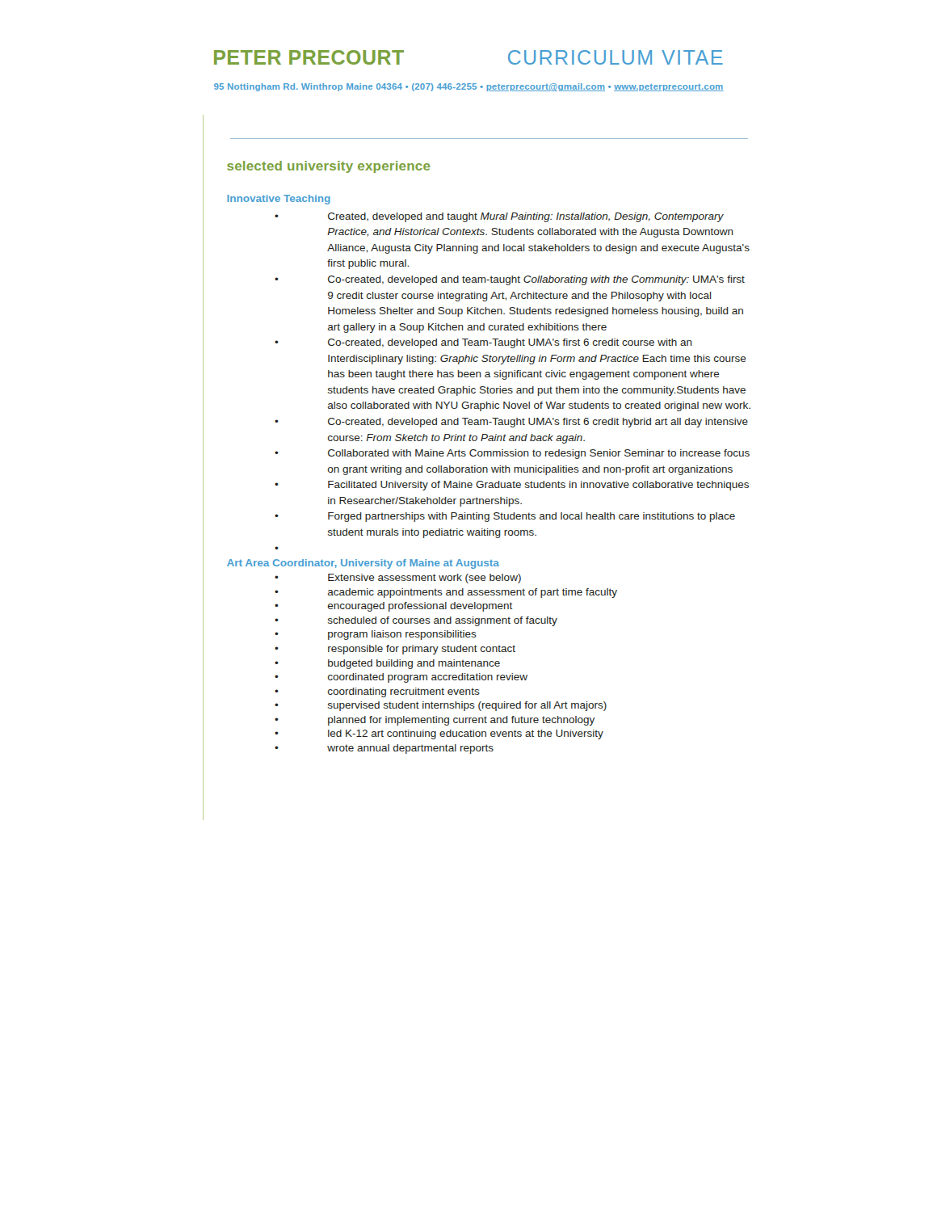PETER PRECOURT
CURRICULUM VITAE
95 Nottingham Rd. Winthrop Maine 04364 • (207) 446-2255 • peterprecourt@gmail.com • www.peterprecourt.com
selected university experience
Innovative Teaching
Created, developed and taught Mural Painting: Installation, Design, Contemporary Practice, and Historical Contexts. Students collaborated with the Augusta Downtown Alliance, Augusta City Planning and local stakeholders to design and execute Augusta's first public mural.
Co-created, developed and team-taught Collaborating with the Community: UMA's first 9 credit cluster course integrating Art, Architecture and the Philosophy with local Homeless Shelter and Soup Kitchen. Students redesigned homeless housing, build an art gallery in a Soup Kitchen and curated exhibitions there
Co-created, developed and Team-Taught UMA's first 6 credit course with an Interdisciplinary listing: Graphic Storytelling in Form and Practice Each time this course has been taught there has been a significant civic engagement component where students have created Graphic Stories and put them into the community.Students have also collaborated with NYU Graphic Novel of War students to created original new work.
Co-created, developed and Team-Taught UMA's first 6 credit hybrid art all day intensive course: From Sketch to Print to Paint and back again.
Collaborated with Maine Arts Commission to redesign Senior Seminar to increase focus on grant writing and collaboration with municipalities and non-profit art organizations
Facilitated University of Maine Graduate students in innovative collaborative techniques in Researcher/Stakeholder partnerships.
Forged partnerships with Painting Students and local health care institutions to place student murals into pediatric waiting rooms.
Art Area Coordinator, University of Maine at Augusta
Extensive assessment work (see below)
academic appointments and assessment of part time faculty
encouraged professional development
scheduled of courses and assignment of faculty
program liaison responsibilities
responsible for primary student contact
budgeted building and maintenance
coordinated program accreditation review
coordinating recruitment events
supervised student internships (required for all Art majors)
planned for implementing current and future technology
led K-12 art continuing education events at the University
wrote annual departmental reports